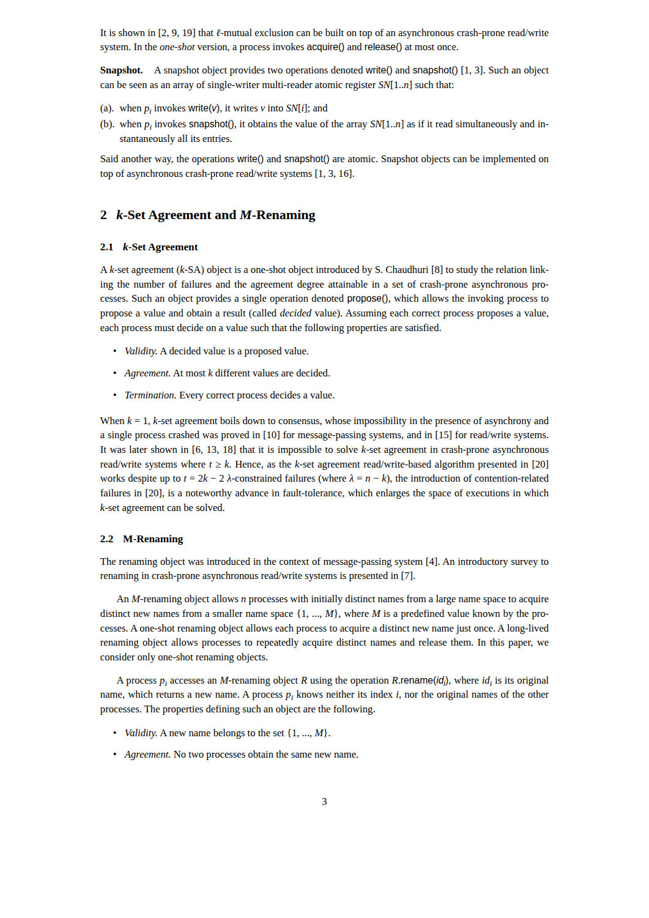It is shown in [2, 9, 19] that ℓ-mutual exclusion can be built on top of an asynchronous crash-prone read/write system. In the one-shot version, a process invokes acquire() and release() at most once.
Snapshot. A snapshot object provides two operations denoted write() and snapshot() [1, 3]. Such an object can be seen as an array of single-writer multi-reader atomic register SN[1..n] such that:
(a). when pi invokes write(v), it writes v into SN[i]; and
(b). when pi invokes snapshot(), it obtains the value of the array SN[1..n] as if it read simultaneously and instantaneously all its entries.
Said another way, the operations write() and snapshot() are atomic. Snapshot objects can be implemented on top of asynchronous crash-prone read/write systems [1, 3, 16].
2 k-Set Agreement and M-Renaming
2.1 k-Set Agreement
A k-set agreement (k-SA) object is a one-shot object introduced by S. Chaudhuri [8] to study the relation linking the number of failures and the agreement degree attainable in a set of crash-prone asynchronous processes. Such an object provides a single operation denoted propose(), which allows the invoking process to propose a value and obtain a result (called decided value). Assuming each correct process proposes a value, each process must decide on a value such that the following properties are satisfied.
Validity. A decided value is a proposed value.
Agreement. At most k different values are decided.
Termination. Every correct process decides a value.
When k = 1, k-set agreement boils down to consensus, whose impossibility in the presence of asynchrony and a single process crashed was proved in [10] for message-passing systems, and in [15] for read/write systems. It was later shown in [6, 13, 18] that it is impossible to solve k-set agreement in crash-prone asynchronous read/write systems where t ≥ k. Hence, as the k-set agreement read/write-based algorithm presented in [20] works despite up to t = 2k − 2 λ-constrained failures (where λ = n − k), the introduction of contention-related failures in [20], is a noteworthy advance in fault-tolerance, which enlarges the space of executions in which k-set agreement can be solved.
2.2 M-Renaming
The renaming object was introduced in the context of message-passing system [4]. An introductory survey to renaming in crash-prone asynchronous read/write systems is presented in [7].
An M-renaming object allows n processes with initially distinct names from a large name space to acquire distinct new names from a smaller name space {1, ..., M}, where M is a predefined value known by the processes. A one-shot renaming object allows each process to acquire a distinct new name just once. A long-lived renaming object allows processes to repeatedly acquire distinct names and release them. In this paper, we consider only one-shot renaming objects.
A process pi accesses an M-renaming object R using the operation R.rename(idi), where idi is its original name, which returns a new name. A process pi knows neither its index i, nor the original names of the other processes. The properties defining such an object are the following.
Validity. A new name belongs to the set {1, ..., M}.
Agreement. No two processes obtain the same new name.
3